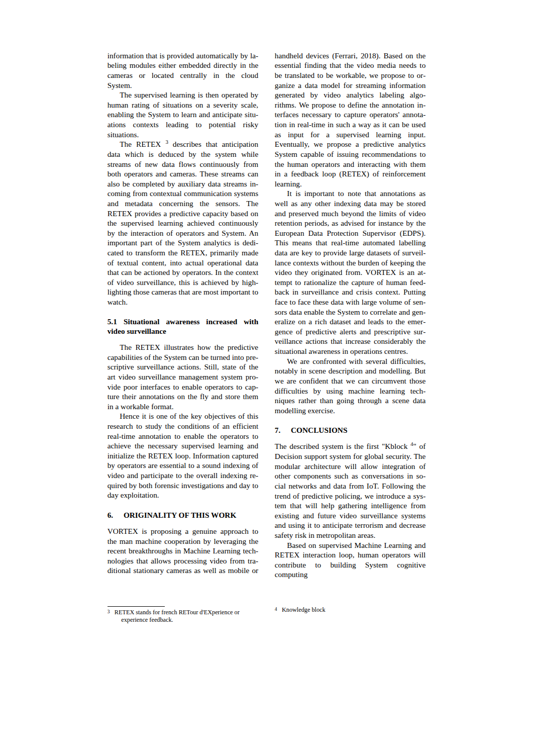information that is provided automatically by labeling modules either embedded directly in the cameras or located centrally in the cloud System.
The supervised learning is then operated by human rating of situations on a severity scale, enabling the System to learn and anticipate situations contexts leading to potential risky situations.
The RETEX 3 describes that anticipation data which is deduced by the system while streams of new data flows continuously from both operators and cameras. These streams can also be completed by auxiliary data streams incoming from contextual communication systems and metadata concerning the sensors. The RETEX provides a predictive capacity based on the supervised learning achieved continuously by the interaction of operators and System. An important part of the System analytics is dedicated to transform the RETEX, primarily made of textual content, into actual operational data that can be actioned by operators. In the context of video surveillance, this is achieved by highlighting those cameras that are most important to watch.
5.1 Situational awareness increased with video surveillance
The RETEX illustrates how the predictive capabilities of the System can be turned into prescriptive surveillance actions. Still, state of the art video surveillance management system provide poor interfaces to enable operators to capture their annotations on the fly and store them in a workable format.
Hence it is one of the key objectives of this research to study the conditions of an efficient real-time annotation to enable the operators to achieve the necessary supervised learning and initialize the RETEX loop. Information captured by operators are essential to a sound indexing of video and participate to the overall indexing required by both forensic investigations and day to day exploitation.
6. ORIGINALITY OF THIS WORK
VORTEX is proposing a genuine approach to the man machine cooperation by leveraging the recent breakthroughs in Machine Learning technologies that allows processing video from traditional stationary cameras as well as mobile or handheld devices (Ferrari, 2018). Based on the essential finding that the video media needs to be translated to be workable, we propose to organize a data model for streaming information generated by video analytics labeling algorithms. We propose to define the annotation interfaces necessary to capture operators' annotation in real-time in such a way as it can be used as input for a supervised learning input. Eventually, we propose a predictive analytics System capable of issuing recommendations to the human operators and interacting with them in a feedback loop (RETEX) of reinforcement learning.
It is important to note that annotations as well as any other indexing data may be stored and preserved much beyond the limits of video retention periods, as advised for instance by the European Data Protection Supervisor (EDPS). This means that real-time automated labelling data are key to provide large datasets of surveillance contexts without the burden of keeping the video they originated from. VORTEX is an attempt to rationalize the capture of human feedback in surveillance and crisis context. Putting face to face these data with large volume of sensors data enable the System to correlate and generalize on a rich dataset and leads to the emergence of predictive alerts and prescriptive surveillance actions that increase considerably the situational awareness in operations centres.
We are confronted with several difficulties, notably in scene description and modelling. But we are confident that we can circumvent those difficulties by using machine learning techniques rather than going through a scene data modelling exercise.
7. CONCLUSIONS
The described system is the first "Kblock 4" of Decision support system for global security. The modular architecture will allow integration of other components such as conversations in social networks and data from IoT. Following the trend of predictive policing, we introduce a system that will help gathering intelligence from existing and future video surveillance systems and using it to anticipate terrorism and decrease safety risk in metropolitan areas.
Based on supervised Machine Learning and RETEX interaction loop, human operators will contribute to building System cognitive computing
3 RETEX stands for french RETour d'EXperience or experience feedback.
4 Knowledge block